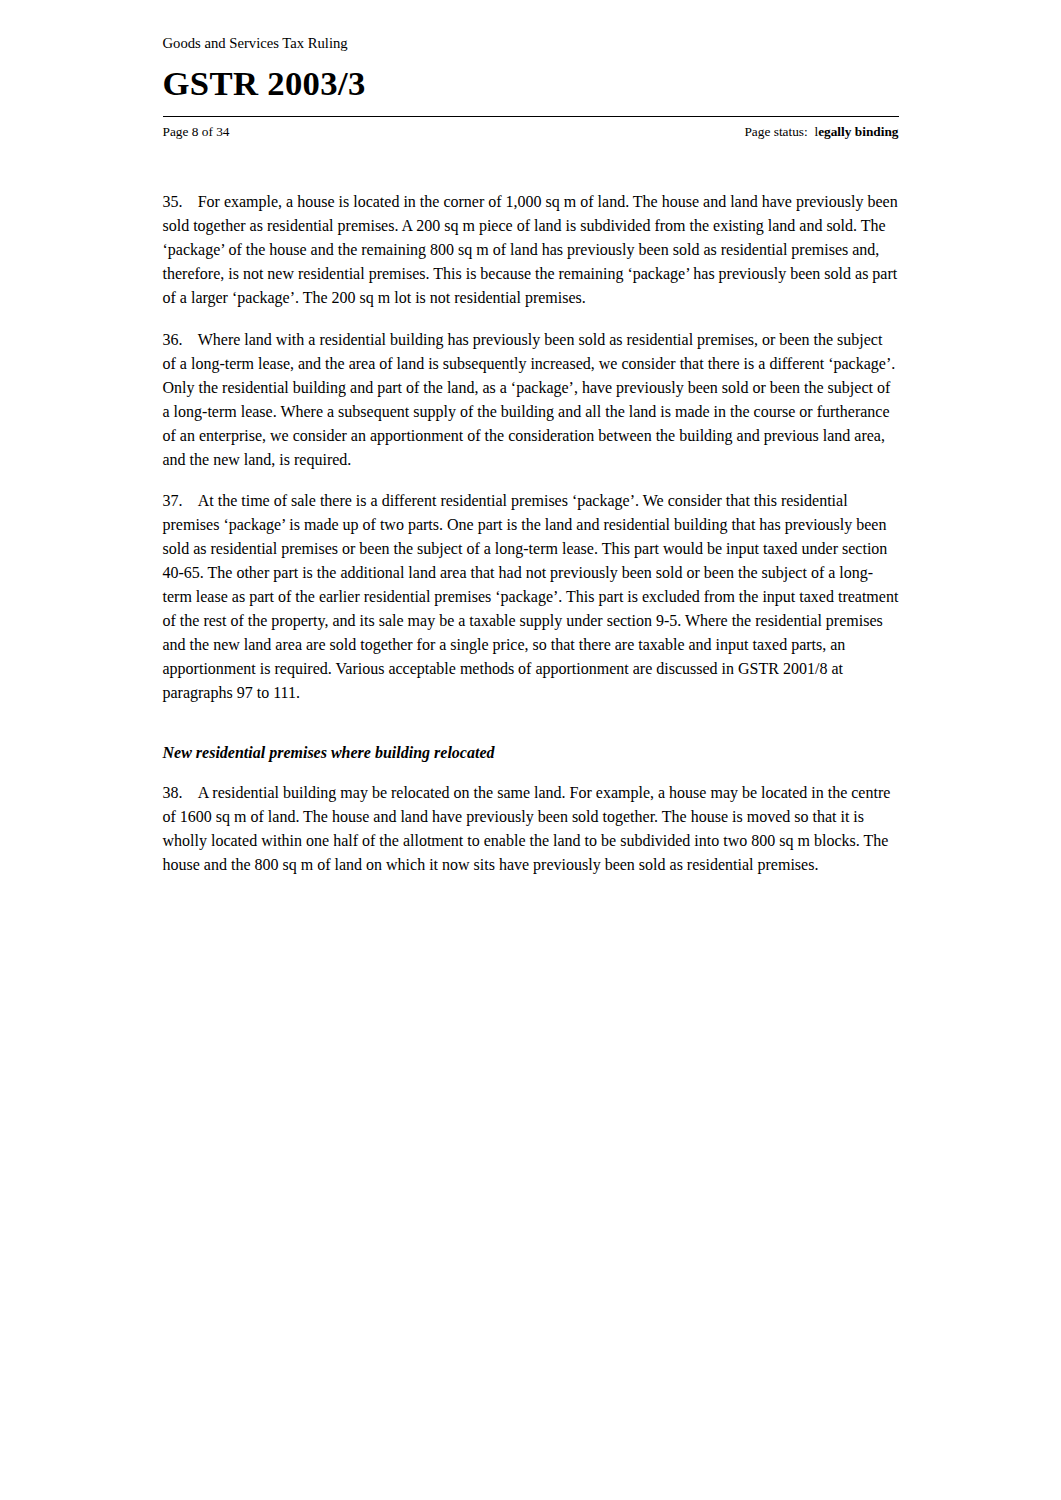Goods and Services Tax Ruling
GSTR 2003/3
Page 8 of 34 Page status: legally binding
35. For example, a house is located in the corner of 1,000 sq m of land. The house and land have previously been sold together as residential premises. A 200 sq m piece of land is subdivided from the existing land and sold. The ‘package’ of the house and the remaining 800 sq m of land has previously been sold as residential premises and, therefore, is not new residential premises. This is because the remaining ‘package’ has previously been sold as part of a larger ‘package’. The 200 sq m lot is not residential premises.
36. Where land with a residential building has previously been sold as residential premises, or been the subject of a long-term lease, and the area of land is subsequently increased, we consider that there is a different ‘package’. Only the residential building and part of the land, as a ‘package’, have previously been sold or been the subject of a long-term lease. Where a subsequent supply of the building and all the land is made in the course or furtherance of an enterprise, we consider an apportionment of the consideration between the building and previous land area, and the new land, is required.
37. At the time of sale there is a different residential premises ‘package’. We consider that this residential premises ‘package’ is made up of two parts. One part is the land and residential building that has previously been sold as residential premises or been the subject of a long-term lease. This part would be input taxed under section 40-65. The other part is the additional land area that had not previously been sold or been the subject of a long-term lease as part of the earlier residential premises ‘package’. This part is excluded from the input taxed treatment of the rest of the property, and its sale may be a taxable supply under section 9-5. Where the residential premises and the new land area are sold together for a single price, so that there are taxable and input taxed parts, an apportionment is required. Various acceptable methods of apportionment are discussed in GSTR 2001/8 at paragraphs 97 to 111.
New residential premises where building relocated
38. A residential building may be relocated on the same land. For example, a house may be located in the centre of 1600 sq m of land. The house and land have previously been sold together. The house is moved so that it is wholly located within one half of the allotment to enable the land to be subdivided into two 800 sq m blocks. The house and the 800 sq m of land on which it now sits have previously been sold as residential premises.